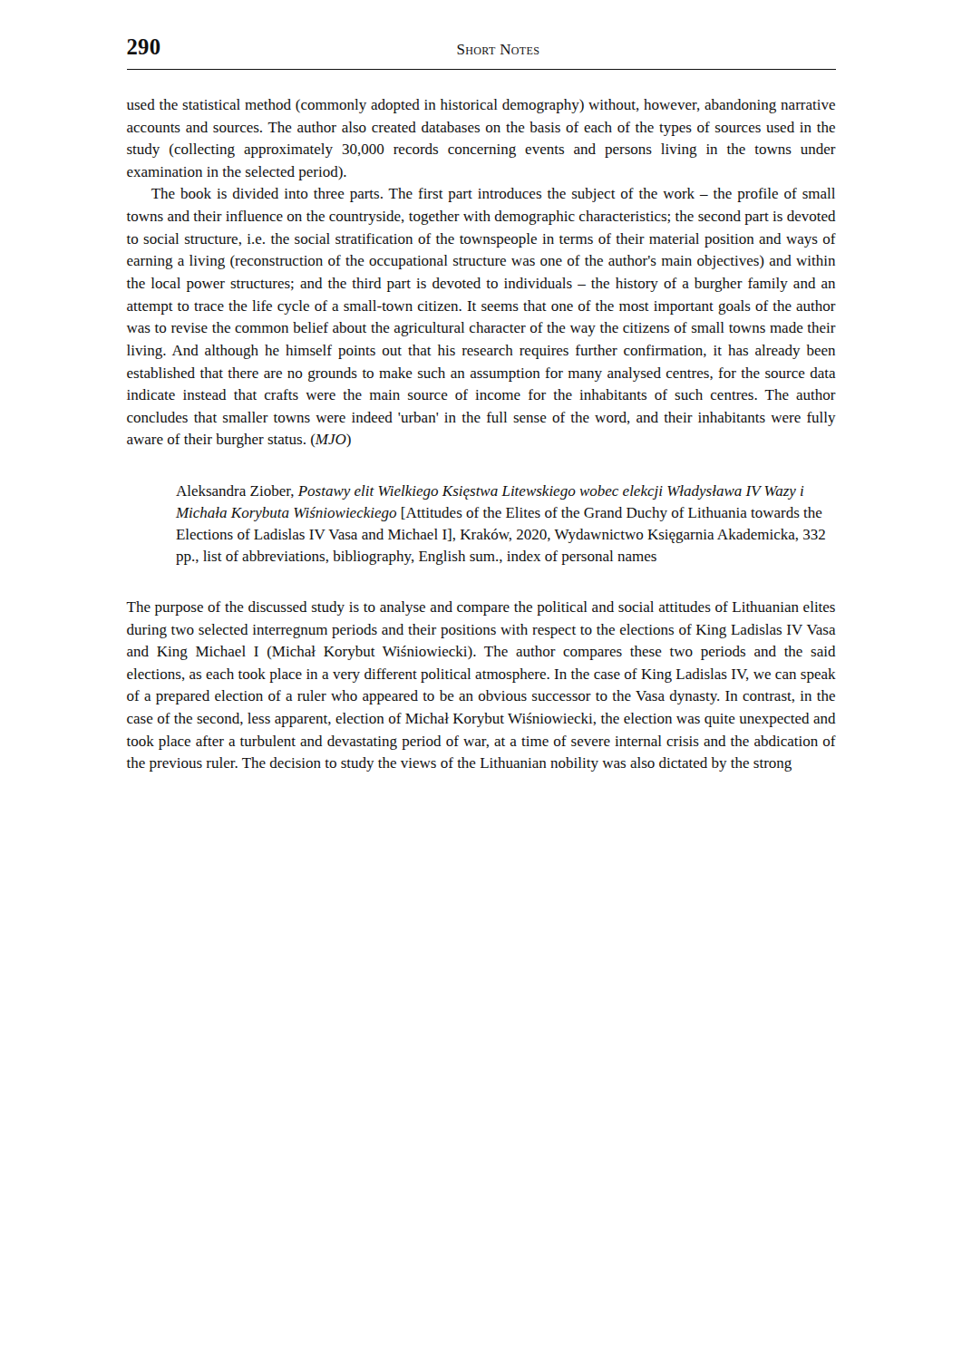290 Short Notes
used the statistical method (commonly adopted in historical demography) without, however, abandoning narrative accounts and sources. The author also created databases on the basis of each of the types of sources used in the study (collecting approximately 30,000 records concerning events and persons living in the towns under examination in the selected period).
The book is divided into three parts. The first part introduces the subject of the work – the profile of small towns and their influence on the countryside, together with demographic characteristics; the second part is devoted to social structure, i.e. the social stratification of the townspeople in terms of their material position and ways of earning a living (reconstruction of the occupational structure was one of the author's main objectives) and within the local power structures; and the third part is devoted to individuals – the history of a burgher family and an attempt to trace the life cycle of a small-town citizen. It seems that one of the most important goals of the author was to revise the common belief about the agricultural character of the way the citizens of small towns made their living. And although he himself points out that his research requires further confirmation, it has already been established that there are no grounds to make such an assumption for many analysed centres, for the source data indicate instead that crafts were the main source of income for the inhabitants of such centres. The author concludes that smaller towns were indeed 'urban' in the full sense of the word, and their inhabitants were fully aware of their burgher status. (MJO)
Aleksandra Ziober, Postawy elit Wielkiego Księstwa Litewskiego wobec elekcji Władysława IV Wazy i Michała Korybuta Wiśniowieckiego [Attitudes of the Elites of the Grand Duchy of Lithuania towards the Elections of Ladislas IV Vasa and Michael I], Kraków, 2020, Wydawnictwo Księgarnia Akademicka, 332 pp., list of abbreviations, bibliography, English sum., index of personal names
The purpose of the discussed study is to analyse and compare the political and social attitudes of Lithuanian elites during two selected interregnum periods and their positions with respect to the elections of King Ladislas IV Vasa and King Michael I (Michał Korybut Wiśniowiecki). The author compares these two periods and the said elections, as each took place in a very different political atmosphere. In the case of King Ladislas IV, we can speak of a prepared election of a ruler who appeared to be an obvious successor to the Vasa dynasty. In contrast, in the case of the second, less apparent, election of Michał Korybut Wiśniowiecki, the election was quite unexpected and took place after a turbulent and devastating period of war, at a time of severe internal crisis and the abdication of the previous ruler. The decision to study the views of the Lithuanian nobility was also dictated by the strong